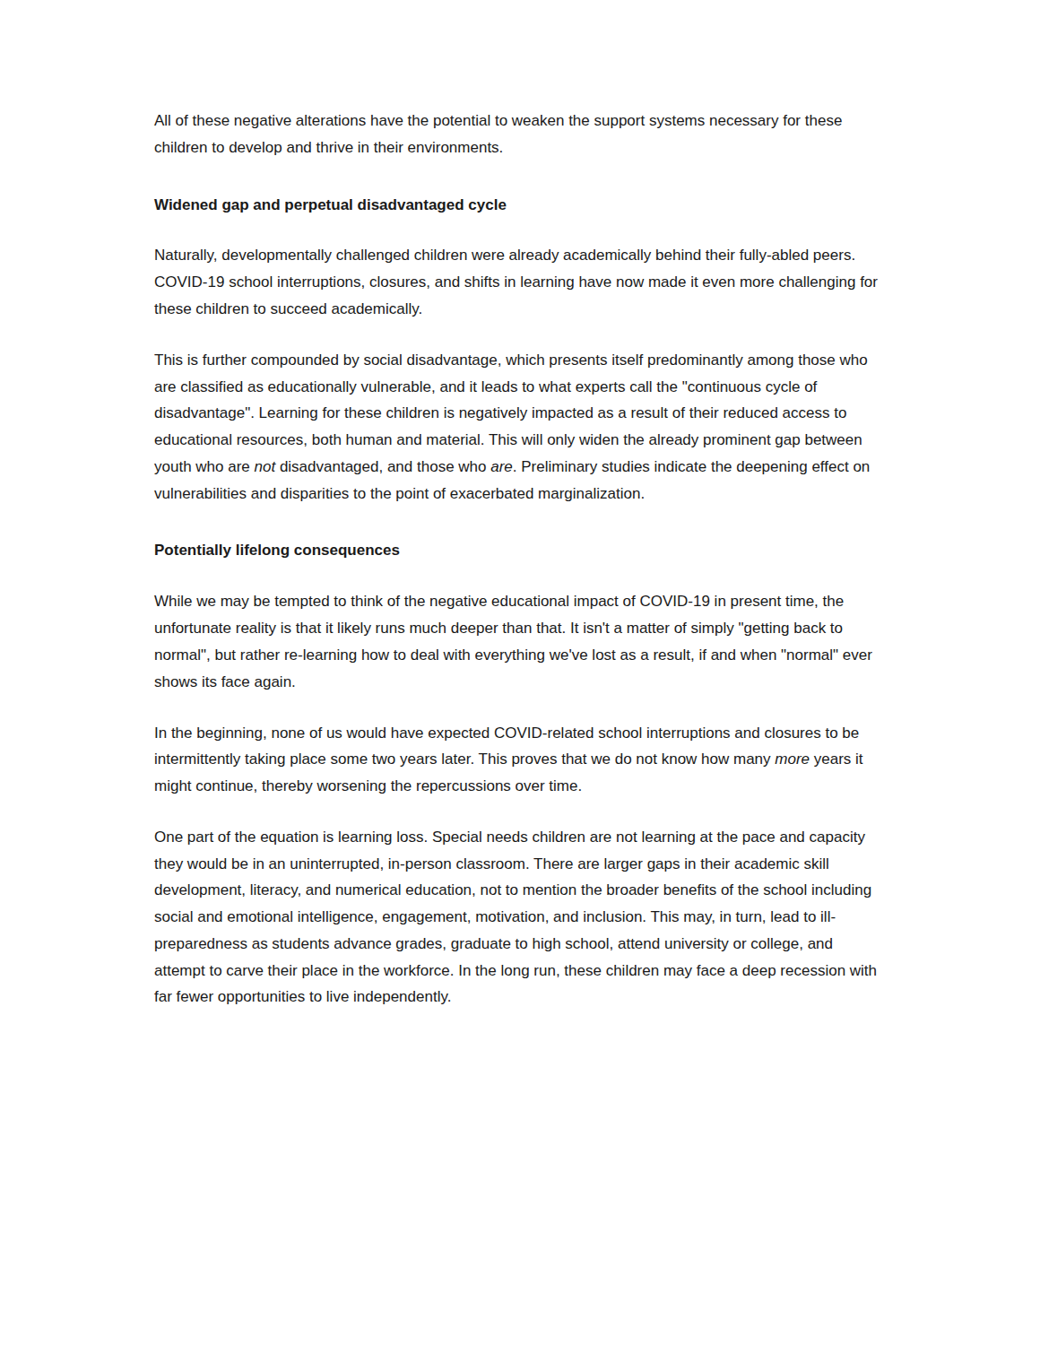All of these negative alterations have the potential to weaken the support systems necessary for these children to develop and thrive in their environments.
Widened gap and perpetual disadvantaged cycle
Naturally, developmentally challenged children were already academically behind their fully-abled peers. COVID-19 school interruptions, closures, and shifts in learning have now made it even more challenging for these children to succeed academically.
This is further compounded by social disadvantage, which presents itself predominantly among those who are classified as educationally vulnerable, and it leads to what experts call the "continuous cycle of disadvantage". Learning for these children is negatively impacted as a result of their reduced access to educational resources, both human and material. This will only widen the already prominent gap between youth who are not disadvantaged, and those who are. Preliminary studies indicate the deepening effect on vulnerabilities and disparities to the point of exacerbated marginalization.
Potentially lifelong consequences
While we may be tempted to think of the negative educational impact of COVID-19 in present time, the unfortunate reality is that it likely runs much deeper than that. It isn't a matter of simply "getting back to normal", but rather re-learning how to deal with everything we've lost as a result, if and when "normal" ever shows its face again.
In the beginning, none of us would have expected COVID-related school interruptions and closures to be intermittently taking place some two years later. This proves that we do not know how many more years it might continue, thereby worsening the repercussions over time.
One part of the equation is learning loss. Special needs children are not learning at the pace and capacity they would be in an uninterrupted, in-person classroom. There are larger gaps in their academic skill development, literacy, and numerical education, not to mention the broader benefits of the school including social and emotional intelligence, engagement, motivation, and inclusion. This may, in turn, lead to ill-preparedness as students advance grades, graduate to high school, attend university or college, and attempt to carve their place in the workforce. In the long run, these children may face a deep recession with far fewer opportunities to live independently.